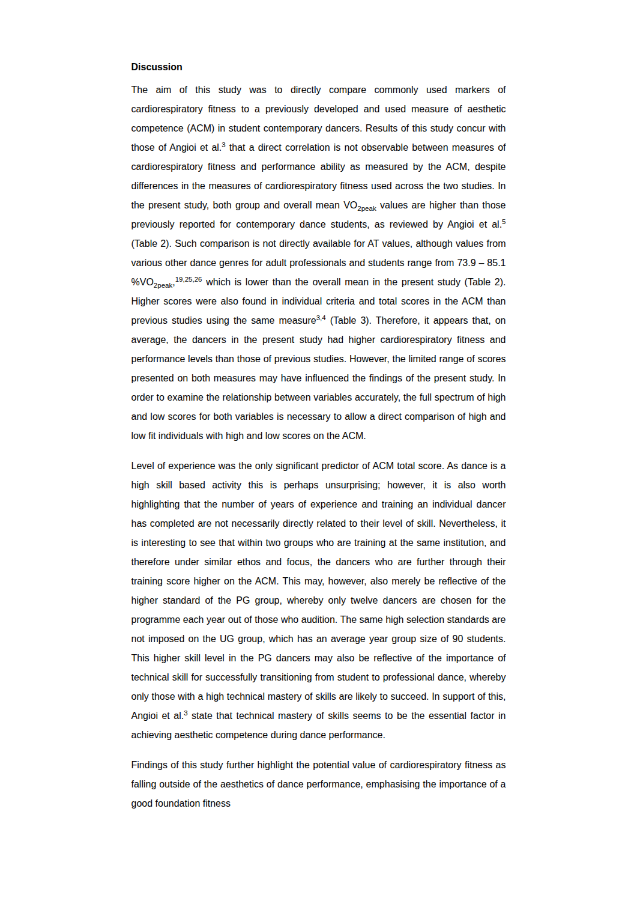Discussion
The aim of this study was to directly compare commonly used markers of cardiorespiratory fitness to a previously developed and used measure of aesthetic competence (ACM) in student contemporary dancers. Results of this study concur with those of Angioi et al.3 that a direct correlation is not observable between measures of cardiorespiratory fitness and performance ability as measured by the ACM, despite differences in the measures of cardiorespiratory fitness used across the two studies. In the present study, both group and overall mean VO2peak values are higher than those previously reported for contemporary dance students, as reviewed by Angioi et al.5 (Table 2). Such comparison is not directly available for AT values, although values from various other dance genres for adult professionals and students range from 73.9 – 85.1 %VO2peak,19,25,26 which is lower than the overall mean in the present study (Table 2). Higher scores were also found in individual criteria and total scores in the ACM than previous studies using the same measure3,4 (Table 3). Therefore, it appears that, on average, the dancers in the present study had higher cardiorespiratory fitness and performance levels than those of previous studies. However, the limited range of scores presented on both measures may have influenced the findings of the present study. In order to examine the relationship between variables accurately, the full spectrum of high and low scores for both variables is necessary to allow a direct comparison of high and low fit individuals with high and low scores on the ACM.
Level of experience was the only significant predictor of ACM total score. As dance is a high skill based activity this is perhaps unsurprising; however, it is also worth highlighting that the number of years of experience and training an individual dancer has completed are not necessarily directly related to their level of skill. Nevertheless, it is interesting to see that within two groups who are training at the same institution, and therefore under similar ethos and focus, the dancers who are further through their training score higher on the ACM. This may, however, also merely be reflective of the higher standard of the PG group, whereby only twelve dancers are chosen for the programme each year out of those who audition. The same high selection standards are not imposed on the UG group, which has an average year group size of 90 students. This higher skill level in the PG dancers may also be reflective of the importance of technical skill for successfully transitioning from student to professional dance, whereby only those with a high technical mastery of skills are likely to succeed. In support of this, Angioi et al.3 state that technical mastery of skills seems to be the essential factor in achieving aesthetic competence during dance performance.
Findings of this study further highlight the potential value of cardiorespiratory fitness as falling outside of the aesthetics of dance performance, emphasising the importance of a good foundation fitness